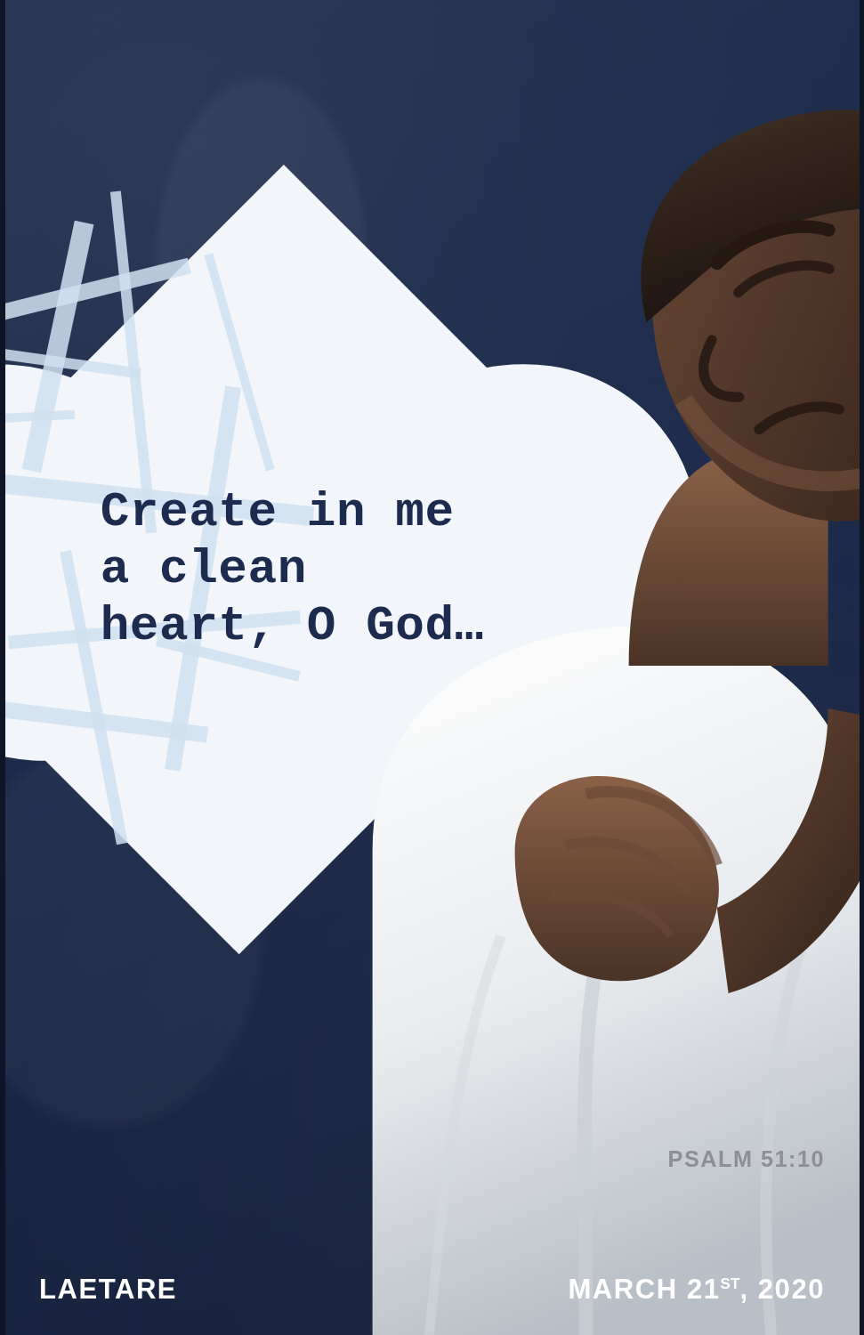Create in me a clean heart, O God…
Psalm 51:10
Laetare March 21st, 2020